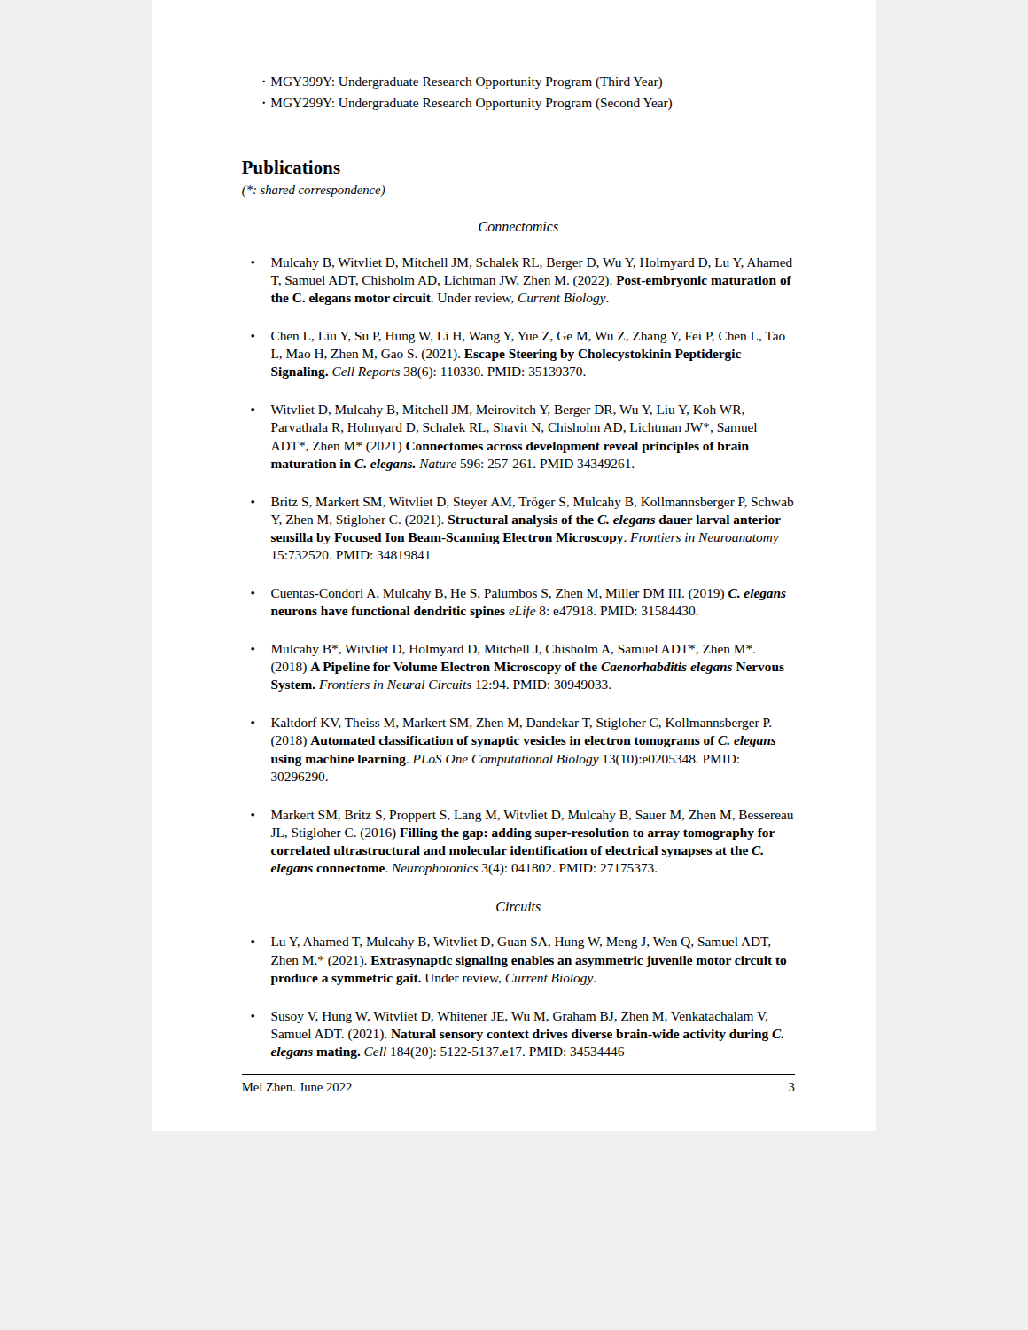MGY399Y: Undergraduate Research Opportunity Program (Third Year)
MGY299Y: Undergraduate Research Opportunity Program (Second Year)
Publications
(*: shared correspondence)
Connectomics
Mulcahy B, Witvliet D, Mitchell JM, Schalek RL, Berger D, Wu Y, Holmyard D, Lu Y, Ahamed T, Samuel ADT, Chisholm AD, Lichtman JW, Zhen M. (2022). Post-embryonic maturation of the C. elegans motor circuit. Under review, Current Biology.
Chen L, Liu Y, Su P, Hung W, Li H, Wang Y, Yue Z, Ge M, Wu Z, Zhang Y, Fei P, Chen L, Tao L, Mao H, Zhen M, Gao S. (2021). Escape Steering by Cholecystokinin Peptidergic Signaling. Cell Reports 38(6): 110330. PMID: 35139370.
Witvliet D, Mulcahy B, Mitchell JM, Meirovitch Y, Berger DR, Wu Y, Liu Y, Koh WR, Parvathala R, Holmyard D, Schalek RL, Shavit N, Chisholm AD, Lichtman JW*, Samuel ADT*, Zhen M* (2021) Connectomes across development reveal principles of brain maturation in C. elegans. Nature 596: 257-261. PMID 34349261.
Britz S, Markert SM, Witvliet D, Steyer AM, Tröger S, Mulcahy B, Kollmannsberger P, Schwab Y, Zhen M, Stigloher C. (2021). Structural analysis of the C. elegans dauer larval anterior sensilla by Focused Ion Beam-Scanning Electron Microscopy. Frontiers in Neuroanatomy 15:732520. PMID: 34819841
Cuentas-Condori A, Mulcahy B, He S, Palumbos S, Zhen M, Miller DM III. (2019) C. elegans neurons have functional dendritic spines eLife 8: e47918. PMID: 31584430.
Mulcahy B*, Witvliet D, Holmyard D, Mitchell J, Chisholm A, Samuel ADT*, Zhen M*. (2018) A Pipeline for Volume Electron Microscopy of the Caenorhabditis elegans Nervous System. Frontiers in Neural Circuits 12:94. PMID: 30949033.
Kaltdorf KV, Theiss M, Markert SM, Zhen M, Dandekar T, Stigloher C, Kollmannsberger P. (2018) Automated classification of synaptic vesicles in electron tomograms of C. elegans using machine learning. PLoS One Computational Biology 13(10):e0205348. PMID: 30296290.
Markert SM, Britz S, Proppert S, Lang M, Witvliet D, Mulcahy B, Sauer M, Zhen M, Bessereau JL, Stigloher C. (2016) Filling the gap: adding super-resolution to array tomography for correlated ultrastructural and molecular identification of electrical synapses at the C. elegans connectome. Neurophotonics 3(4): 041802. PMID: 27175373.
Circuits
Lu Y, Ahamed T, Mulcahy B, Witvliet D, Guan SA, Hung W, Meng J, Wen Q, Samuel ADT, Zhen M.* (2021). Extrasynaptic signaling enables an asymmetric juvenile motor circuit to produce a symmetric gait. Under review, Current Biology.
Susoy V, Hung W, Witvliet D, Whitener JE, Wu M, Graham BJ, Zhen M, Venkatachalam V, Samuel ADT. (2021). Natural sensory context drives diverse brain-wide activity during C. elegans mating. Cell 184(20): 5122-5137.e17. PMID: 34534446
3 Mei Zhen. June 2022